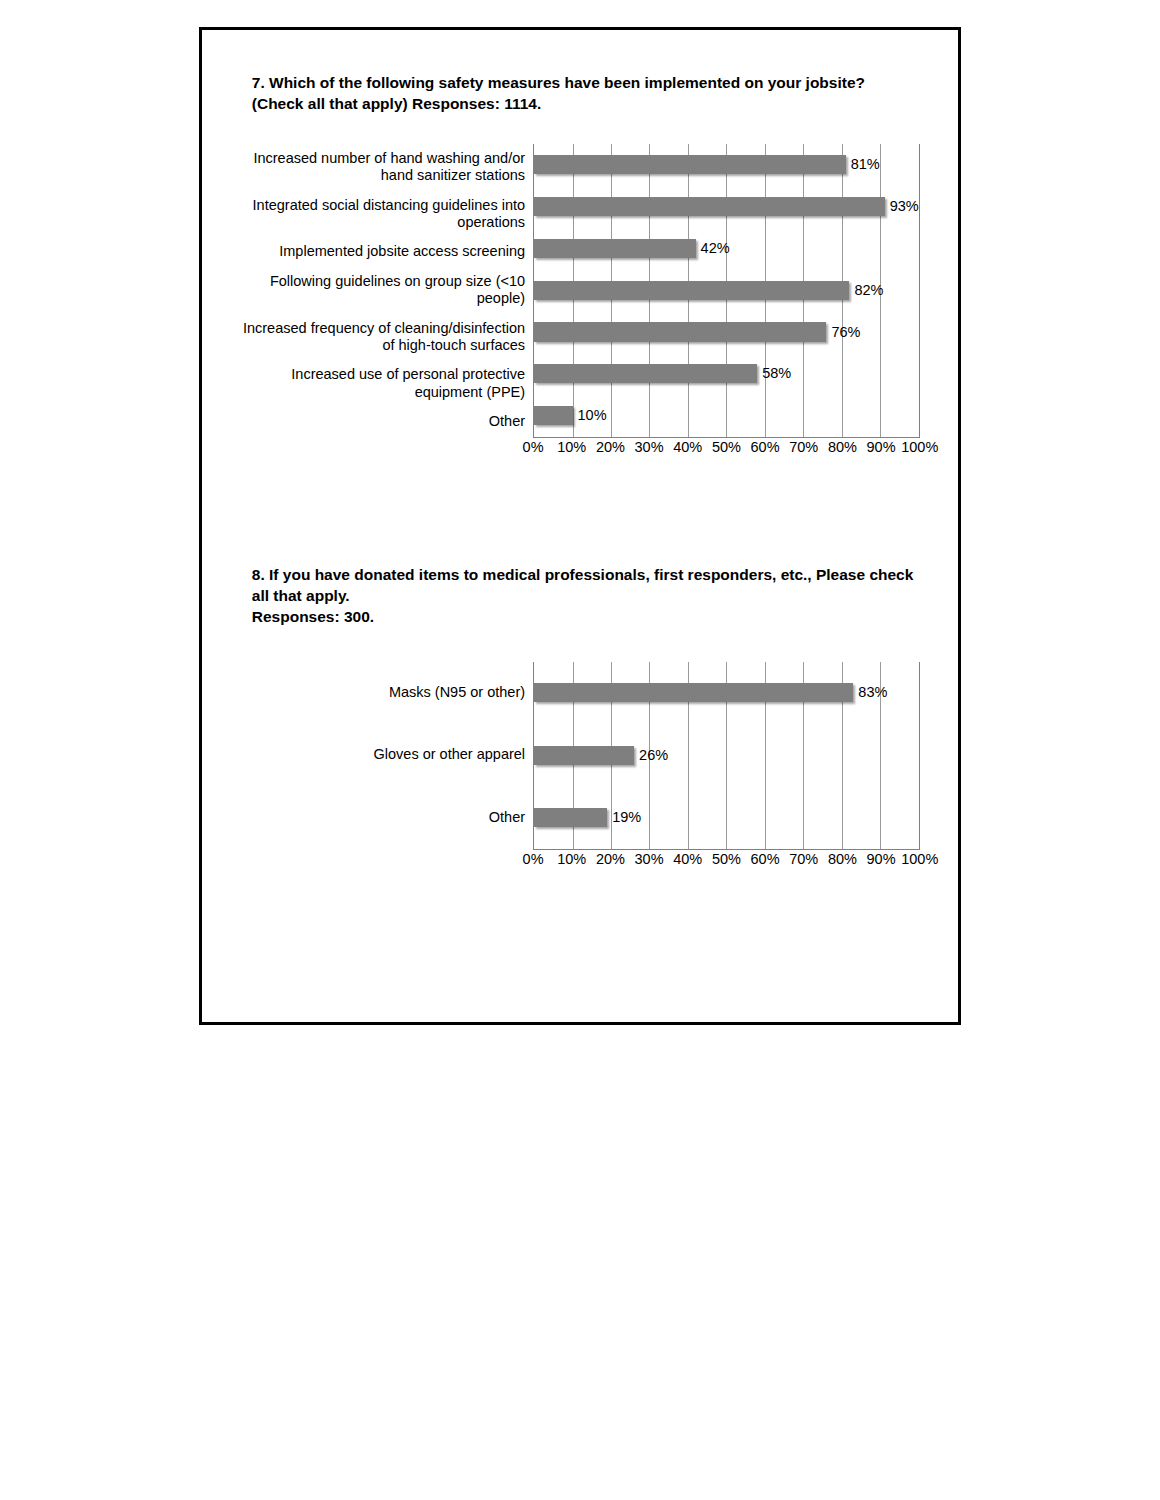7. Which of the following safety measures have been implemented on your jobsite? (Check all that apply) Responses: 1114.
Increased number of hand washing and/or hand sanitizer stations
Integrated social distancing guidelines into operations
Implemented jobsite access screening
Following guidelines on group size (<10 people)
Increased frequency of cleaning/disinfection of high-touch surfaces
Increased use of personal protective equipment (PPE)
Other
81%
93%
42%
82%
76%
58%
10%
0% 10% 20% 30% 40% 50% 60% 70% 80% 90% 100%
8. If you have donated items to medical professionals, first responders, etc., Please check all that apply. Responses: 300.
Masks (N95 or other)
Gloves or other apparel
Other
83%
26%
19%
0% 10% 20% 30% 40% 50% 60% 70% 80% 90% 100%